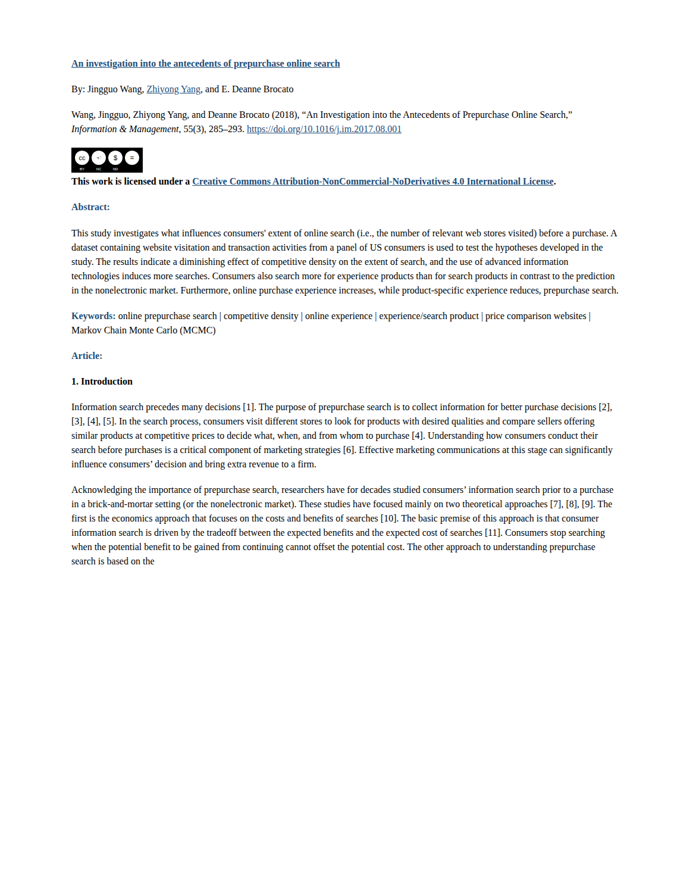An investigation into the antecedents of prepurchase online search
By: Jingguo Wang, Zhiyong Yang, and E. Deanne Brocato
Wang, Jingguo, Zhiyong Yang, and Deanne Brocato (2018), “An Investigation into the Antecedents of Prepurchase Online Search,” Information & Management, 55(3), 285–293. https://doi.org/10.1016/j.im.2017.08.001
This work is licensed under a Creative Commons Attribution-NonCommercial-NoDerivatives 4.0 International License.
Abstract:
This study investigates what influences consumers' extent of online search (i.e., the number of relevant web stores visited) before a purchase. A dataset containing website visitation and transaction activities from a panel of US consumers is used to test the hypotheses developed in the study. The results indicate a diminishing effect of competitive density on the extent of search, and the use of advanced information technologies induces more searches. Consumers also search more for experience products than for search products in contrast to the prediction in the nonelectronic market. Furthermore, online purchase experience increases, while product-specific experience reduces, prepurchase search.
Keywords: online prepurchase search | competitive density | online experience | experience/search product | price comparison websites | Markov Chain Monte Carlo (MCMC)
Article:
1. Introduction
Information search precedes many decisions [1]. The purpose of prepurchase search is to collect information for better purchase decisions [2], [3], [4], [5]. In the search process, consumers visit different stores to look for products with desired qualities and compare sellers offering similar products at competitive prices to decide what, when, and from whom to purchase [4]. Understanding how consumers conduct their search before purchases is a critical component of marketing strategies [6]. Effective marketing communications at this stage can significantly influence consumers’ decision and bring extra revenue to a firm.
Acknowledging the importance of prepurchase search, researchers have for decades studied consumers’ information search prior to a purchase in a brick-and-mortar setting (or the nonelectronic market). These studies have focused mainly on two theoretical approaches [7], [8], [9]. The first is the economics approach that focuses on the costs and benefits of searches [10]. The basic premise of this approach is that consumer information search is driven by the tradeoff between the expected benefits and the expected cost of searches [11]. Consumers stop searching when the potential benefit to be gained from continuing cannot offset the potential cost. The other approach to understanding prepurchase search is based on the